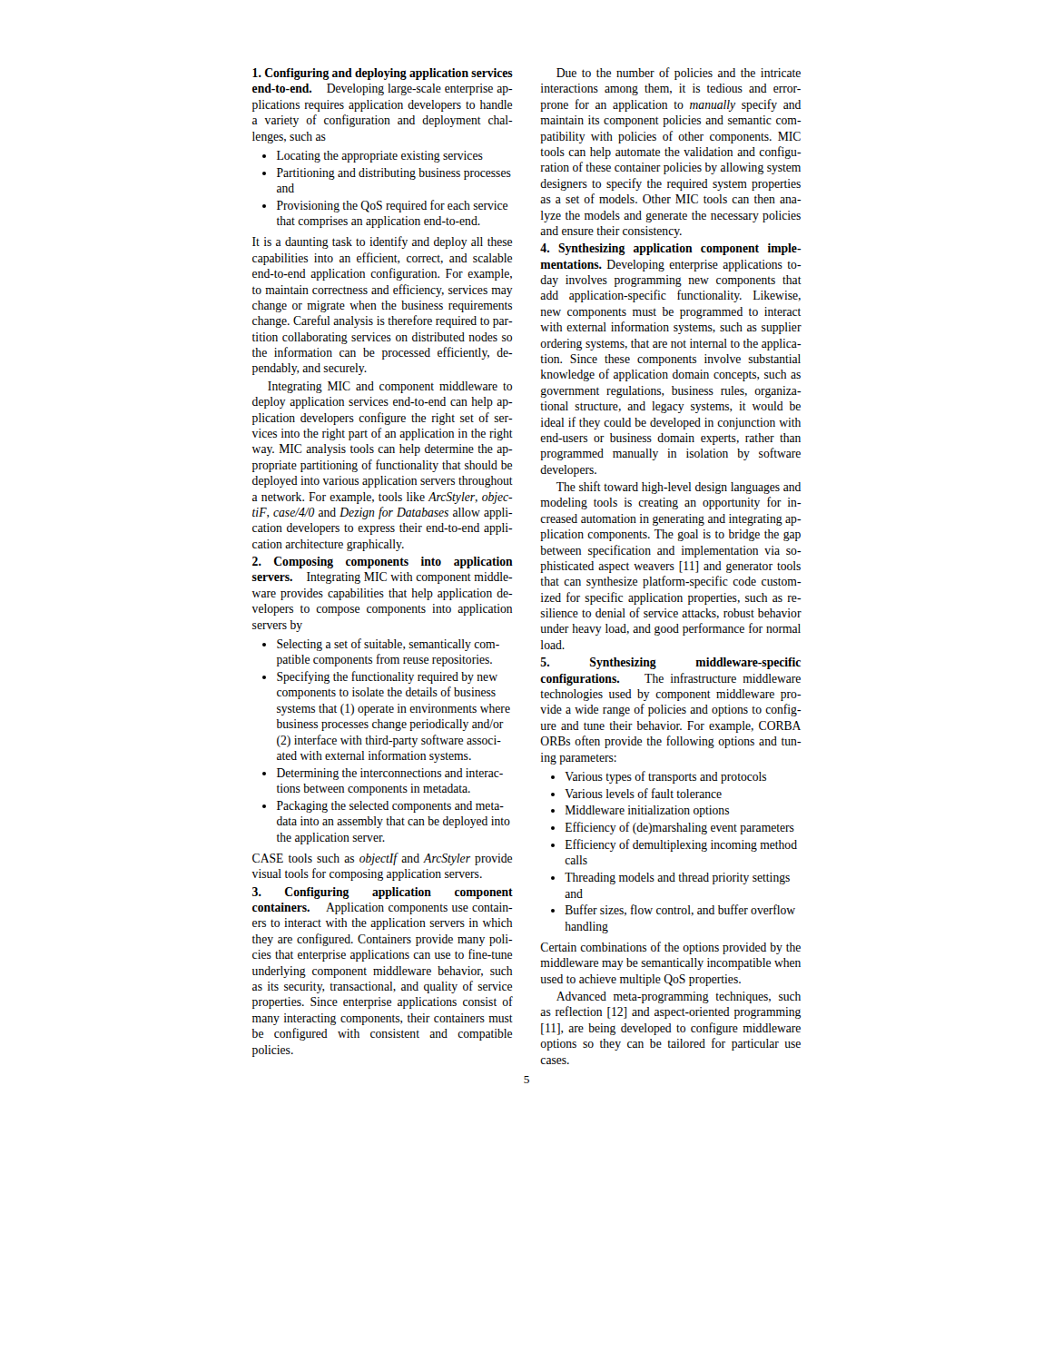1. Configuring and deploying application services end-to-end. Developing large-scale enterprise applications requires application developers to handle a variety of configuration and deployment challenges, such as
Locating the appropriate existing services
Partitioning and distributing business processes and
Provisioning the QoS required for each service that comprises an application end-to-end.
It is a daunting task to identify and deploy all these capabilities into an efficient, correct, and scalable end-to-end application configuration. For example, to maintain correctness and efficiency, services may change or migrate when the business requirements change. Careful analysis is therefore required to partition collaborating services on distributed nodes so the information can be processed efficiently, dependably, and securely.
Integrating MIC and component middleware to deploy application services end-to-end can help application developers configure the right set of services into the right part of an application in the right way. MIC analysis tools can help determine the appropriate partitioning of functionality that should be deployed into various application servers throughout a network. For example, tools like ArcStyler, objectiF, case/4/0 and Dezign for Databases allow application developers to express their end-to-end application architecture graphically.
2. Composing components into application servers. Integrating MIC with component middleware provides capabilities that help application developers to compose components into application servers by
Selecting a set of suitable, semantically compatible components from reuse repositories.
Specifying the functionality required by new components to isolate the details of business systems that (1) operate in environments where business processes change periodically and/or (2) interface with third-party software associated with external information systems.
Determining the interconnections and interactions between components in metadata.
Packaging the selected components and metadata into an assembly that can be deployed into the application server.
CASE tools such as objectIf and ArcStyler provide visual tools for composing application servers.
3. Configuring application component containers. Application components use containers to interact with the application servers in which they are configured. Containers provide many policies that enterprise applications can use to fine-tune underlying component middleware behavior, such as its security, transactional, and quality of service properties. Since enterprise applications consist of many interacting components, their containers must be configured with consistent and compatible policies.
Due to the number of policies and the intricate interactions among them, it is tedious and error-prone for an application to manually specify and maintain its component policies and semantic compatibility with policies of other components. MIC tools can help automate the validation and configuration of these container policies by allowing system designers to specify the required system properties as a set of models. Other MIC tools can then analyze the models and generate the necessary policies and ensure their consistency.
4. Synthesizing application component implementations. Developing enterprise applications today involves programming new components that add application-specific functionality. Likewise, new components must be programmed to interact with external information systems, such as supplier ordering systems, that are not internal to the application. Since these components involve substantial knowledge of application domain concepts, such as government regulations, business rules, organizational structure, and legacy systems, it would be ideal if they could be developed in conjunction with end-users or business domain experts, rather than programmed manually in isolation by software developers.
The shift toward high-level design languages and modeling tools is creating an opportunity for increased automation in generating and integrating application components. The goal is to bridge the gap between specification and implementation via sophisticated aspect weavers [11] and generator tools that can synthesize platform-specific code customized for specific application properties, such as resilience to denial of service attacks, robust behavior under heavy load, and good performance for normal load.
5. Synthesizing middleware-specific configurations. The infrastructure middleware technologies used by component middleware provide a wide range of policies and options to configure and tune their behavior. For example, CORBA ORBs often provide the following options and tuning parameters:
Various types of transports and protocols
Various levels of fault tolerance
Middleware initialization options
Efficiency of (de)marshaling event parameters
Efficiency of demultiplexing incoming method calls
Threading models and thread priority settings and
Buffer sizes, flow control, and buffer overflow handling
Certain combinations of the options provided by the middleware may be semantically incompatible when used to achieve multiple QoS properties.
Advanced meta-programming techniques, such as reflection [12] and aspect-oriented programming [11], are being developed to configure middleware options so they can be tailored for particular use cases.
5